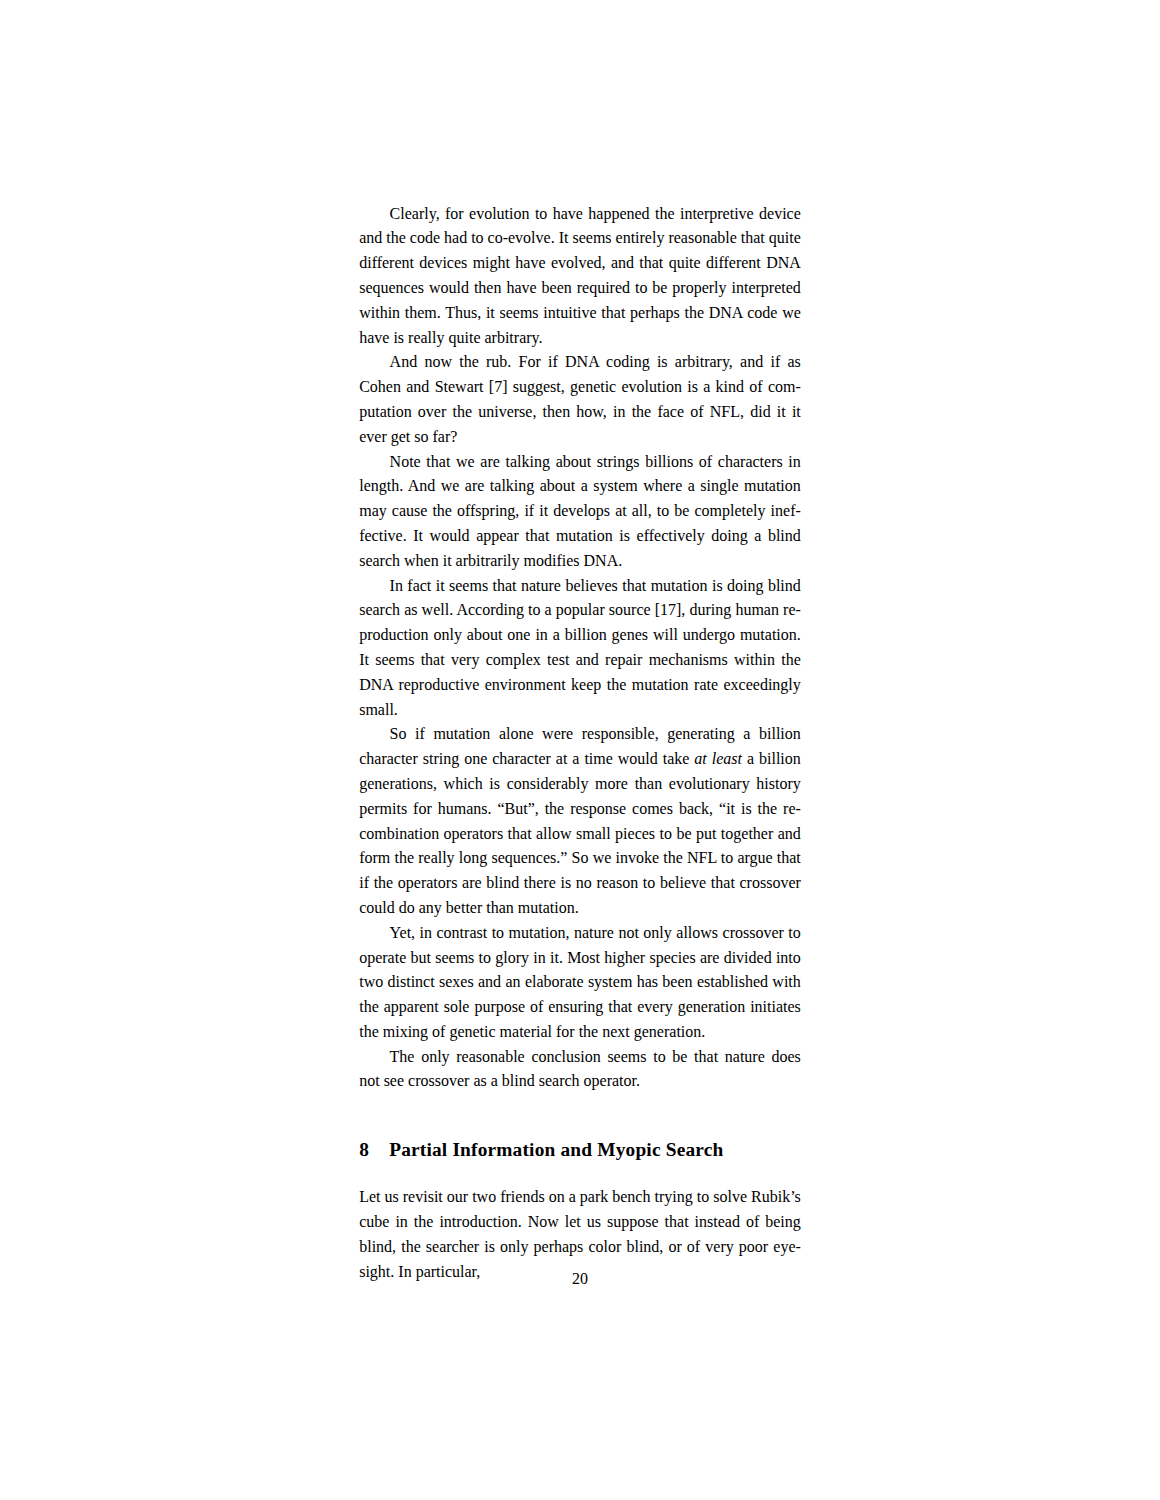Clearly, for evolution to have happened the interpretive device and the code had to co-evolve. It seems entirely reasonable that quite different devices might have evolved, and that quite different DNA sequences would then have been required to be properly interpreted within them. Thus, it seems intuitive that perhaps the DNA code we have is really quite arbitrary.
And now the rub. For if DNA coding is arbitrary, and if as Cohen and Stewart [7] suggest, genetic evolution is a kind of computation over the universe, then how, in the face of NFL, did it it ever get so far?
Note that we are talking about strings billions of characters in length. And we are talking about a system where a single mutation may cause the offspring, if it develops at all, to be completely ineffective. It would appear that mutation is effectively doing a blind search when it arbitrarily modifies DNA.
In fact it seems that nature believes that mutation is doing blind search as well. According to a popular source [17], during human reproduction only about one in a billion genes will undergo mutation. It seems that very complex test and repair mechanisms within the DNA reproductive environment keep the mutation rate exceedingly small.
So if mutation alone were responsible, generating a billion character string one character at a time would take at least a billion generations, which is considerably more than evolutionary history permits for humans. “But”, the response comes back, “it is the recombination operators that allow small pieces to be put together and form the really long sequences.” So we invoke the NFL to argue that if the operators are blind there is no reason to believe that crossover could do any better than mutation.
Yet, in contrast to mutation, nature not only allows crossover to operate but seems to glory in it. Most higher species are divided into two distinct sexes and an elaborate system has been established with the apparent sole purpose of ensuring that every generation initiates the mixing of genetic material for the next generation.
The only reasonable conclusion seems to be that nature does not see crossover as a blind search operator.
8 Partial Information and Myopic Search
Let us revisit our two friends on a park bench trying to solve Rubik’s cube in the introduction. Now let us suppose that instead of being blind, the searcher is only perhaps color blind, or of very poor eyesight. In particular,
20